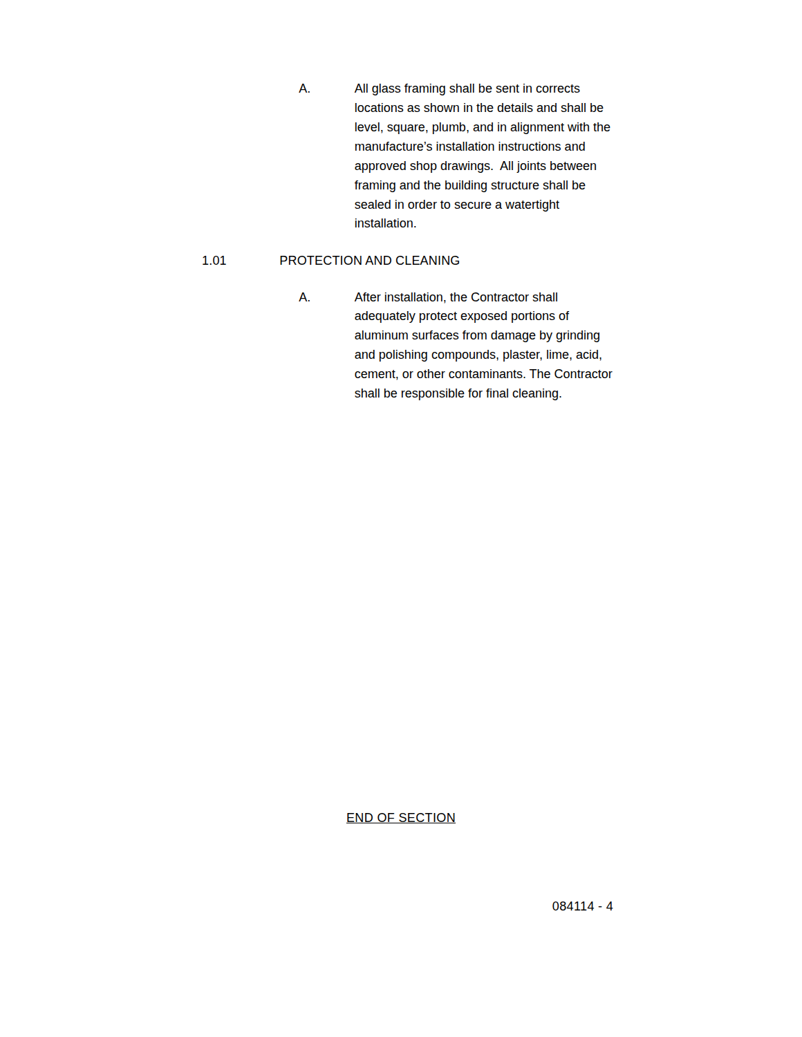A. All glass framing shall be sent in corrects locations as shown in the details and shall be level, square, plumb, and in alignment with the manufacture’s installation instructions and approved shop drawings. All joints between framing and the building structure shall be sealed in order to secure a watertight installation.
1.01 Protection and Cleaning
A. After installation, the Contractor shall adequately protect exposed portions of aluminum surfaces from damage by grinding and polishing compounds, plaster, lime, acid, cement, or other contaminants. The Contractor shall be responsible for final cleaning.
END OF SECTION
084114 - 4